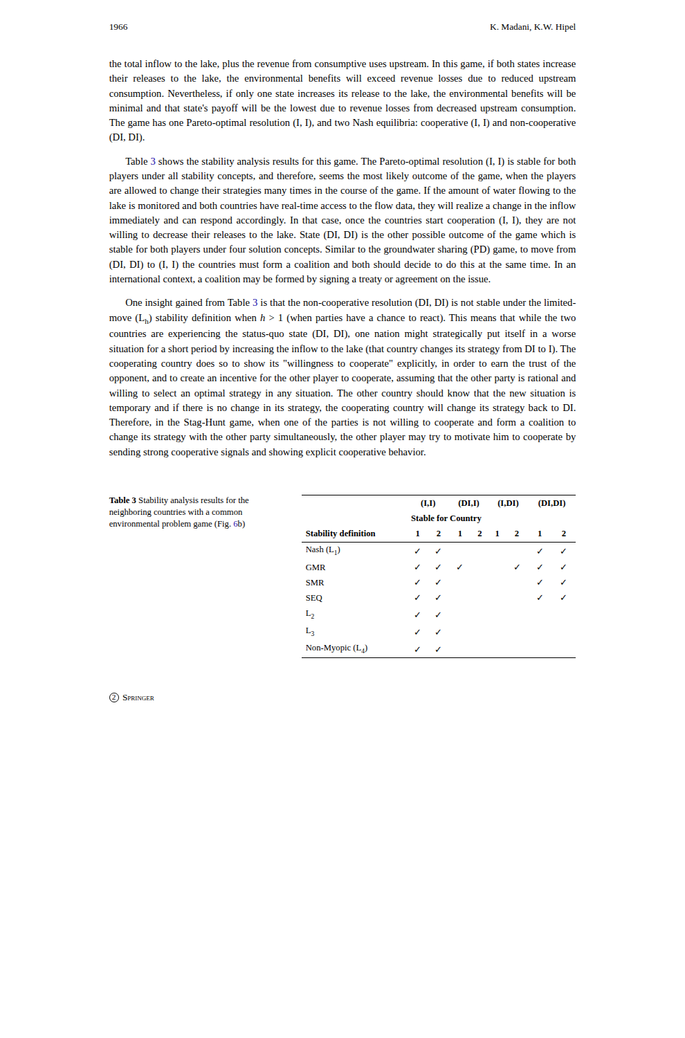1966 K. Madani, K.W. Hipel
the total inflow to the lake, plus the revenue from consumptive uses upstream. In this game, if both states increase their releases to the lake, the environmental benefits will exceed revenue losses due to reduced upstream consumption. Nevertheless, if only one state increases its release to the lake, the environmental benefits will be minimal and that state's payoff will be the lowest due to revenue losses from decreased upstream consumption. The game has one Pareto-optimal resolution (I, I), and two Nash equilibria: cooperative (I, I) and non-cooperative (DI, DI).
Table 3 shows the stability analysis results for this game. The Pareto-optimal resolution (I, I) is stable for both players under all stability concepts, and therefore, seems the most likely outcome of the game, when the players are allowed to change their strategies many times in the course of the game. If the amount of water flowing to the lake is monitored and both countries have real-time access to the flow data, they will realize a change in the inflow immediately and can respond accordingly. In that case, once the countries start cooperation (I, I), they are not willing to decrease their releases to the lake. State (DI, DI) is the other possible outcome of the game which is stable for both players under four solution concepts. Similar to the groundwater sharing (PD) game, to move from (DI, DI) to (I, I) the countries must form a coalition and both should decide to do this at the same time. In an international context, a coalition may be formed by signing a treaty or agreement on the issue.
One insight gained from Table 3 is that the non-cooperative resolution (DI, DI) is not stable under the limited-move (Lh) stability definition when h > 1 (when parties have a chance to react). This means that while the two countries are experiencing the status-quo state (DI, DI), one nation might strategically put itself in a worse situation for a short period by increasing the inflow to the lake (that country changes its strategy from DI to I). The cooperating country does so to show its "willingness to cooperate" explicitly, in order to earn the trust of the opponent, and to create an incentive for the other player to cooperate, assuming that the other party is rational and willing to select an optimal strategy in any situation. The other country should know that the new situation is temporary and if there is no change in its strategy, the cooperating country will change its strategy back to DI. Therefore, in the Stag-Hunt game, when one of the parties is not willing to cooperate and form a coalition to change its strategy with the other party simultaneously, the other player may try to motivate him to cooperate by sending strong cooperative signals and showing explicit cooperative behavior.
Table 3 Stability analysis results for the neighboring countries with a common environmental problem game (Fig. 6b)
| Stability definition | (I,I) | (DI,I) | (I,DI) | (DI,DI) |
| --- | --- | --- | --- | --- |
| Stable for Country |
| 1 | 2 | 1 | 2 | 1 | 2 | 1 | 2 |
| Nash (L 1 ) | | | | | | | | |
| GMR | | | | | | | | |
| SMR | | | | | | | | |
| SEQ | | | | | | | | |
| L 2 | | | | | | | | |
| L 3 | | | | | | | | |
| Non-Myopic (L 4 ) | | | | | | | | |
2 Springer